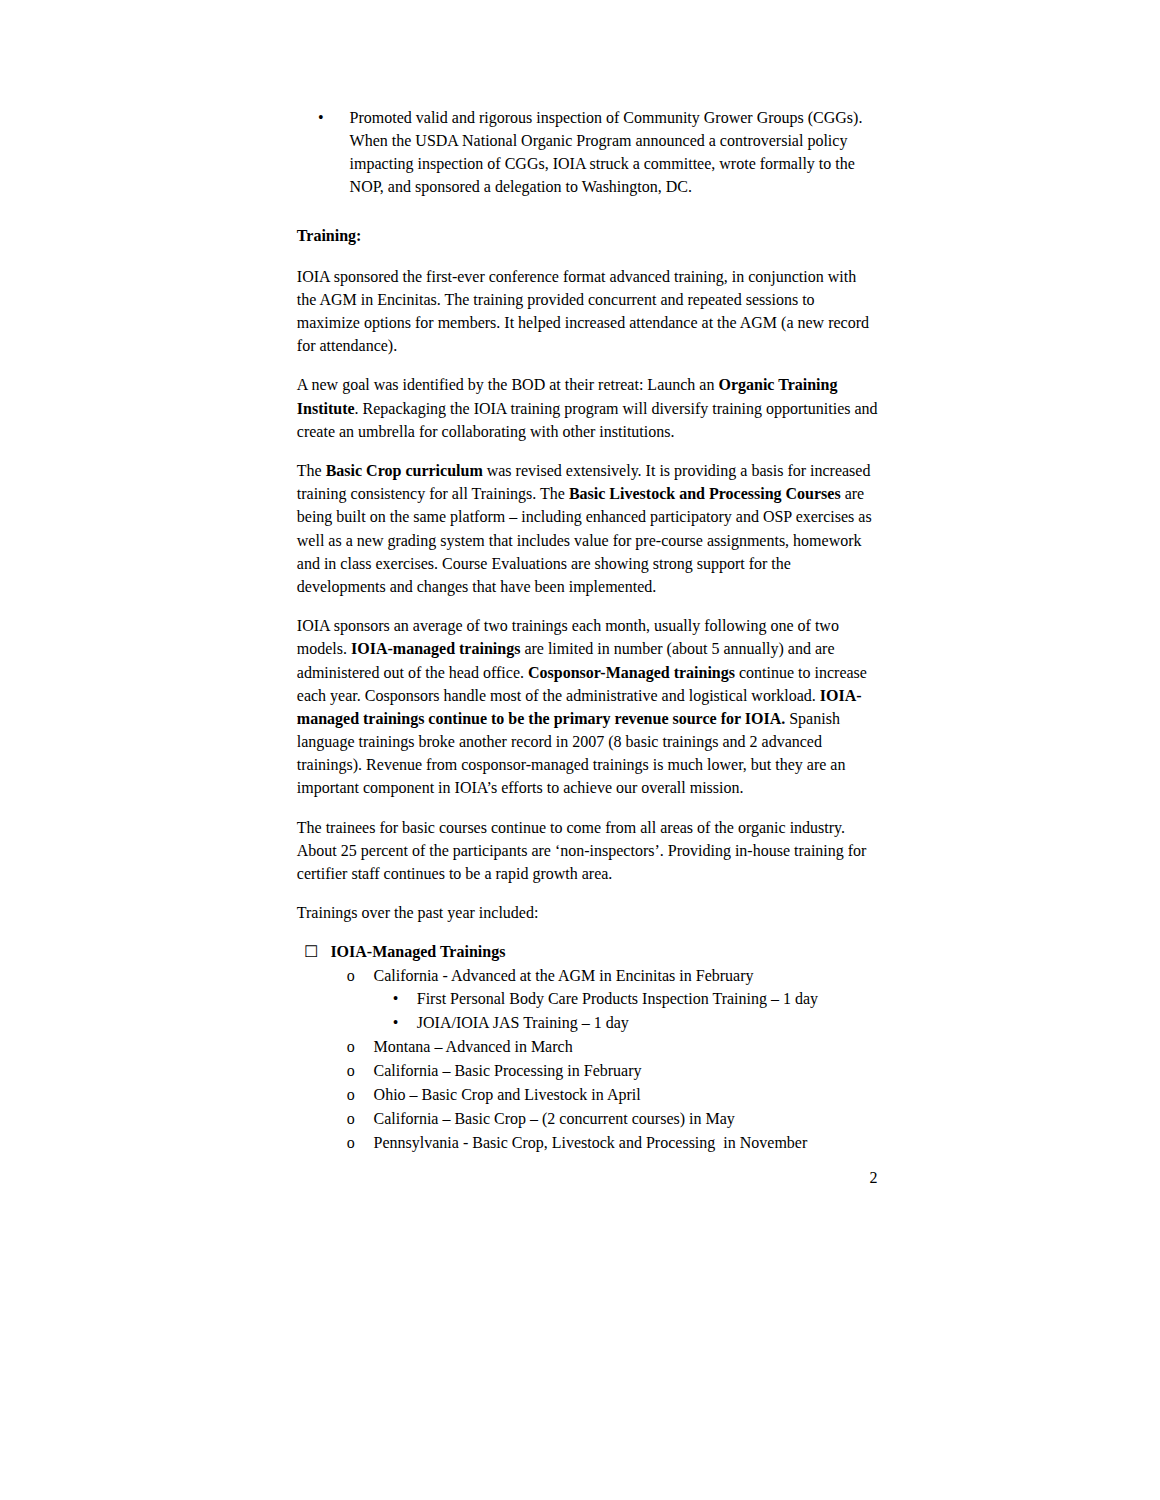• Promoted valid and rigorous inspection of Community Grower Groups (CGGs). When the USDA National Organic Program announced a controversial policy impacting inspection of CGGs, IOIA struck a committee, wrote formally to the NOP, and sponsored a delegation to Washington, DC.
Training:
IOIA sponsored the first-ever conference format advanced training, in conjunction with the AGM in Encinitas. The training provided concurrent and repeated sessions to maximize options for members. It helped increased attendance at the AGM (a new record for attendance).
A new goal was identified by the BOD at their retreat: Launch an Organic Training Institute. Repackaging the IOIA training program will diversify training opportunities and create an umbrella for collaborating with other institutions.
The Basic Crop curriculum was revised extensively. It is providing a basis for increased training consistency for all Trainings. The Basic Livestock and Processing Courses are being built on the same platform – including enhanced participatory and OSP exercises as well as a new grading system that includes value for pre-course assignments, homework and in class exercises. Course Evaluations are showing strong support for the developments and changes that have been implemented.
IOIA sponsors an average of two trainings each month, usually following one of two models. IOIA-managed trainings are limited in number (about 5 annually) and are administered out of the head office. Cosponsor-Managed trainings continue to increase each year. Cosponsors handle most of the administrative and logistical workload. IOIA-managed trainings continue to be the primary revenue source for IOIA. Spanish language trainings broke another record in 2007 (8 basic trainings and 2 advanced trainings). Revenue from cosponsor-managed trainings is much lower, but they are an important component in IOIA’s efforts to achieve our overall mission.
The trainees for basic courses continue to come from all areas of the organic industry. About 25 percent of the participants are ‘non-inspectors’. Providing in-house training for certifier staff continues to be a rapid growth area.
Trainings over the past year included:
☐IOIA-Managed Trainings
o California - Advanced at the AGM in Encinitas in February
•First Personal Body Care Products Inspection Training – 1 day
•JOIA/IOIA JAS Training – 1 day
o Montana – Advanced in March
o California – Basic Processing in February
o Ohio – Basic Crop and Livestock in April
o California – Basic Crop – (2 concurrent courses) in May
o Pennsylvania - Basic Crop, Livestock and Processing in November
2